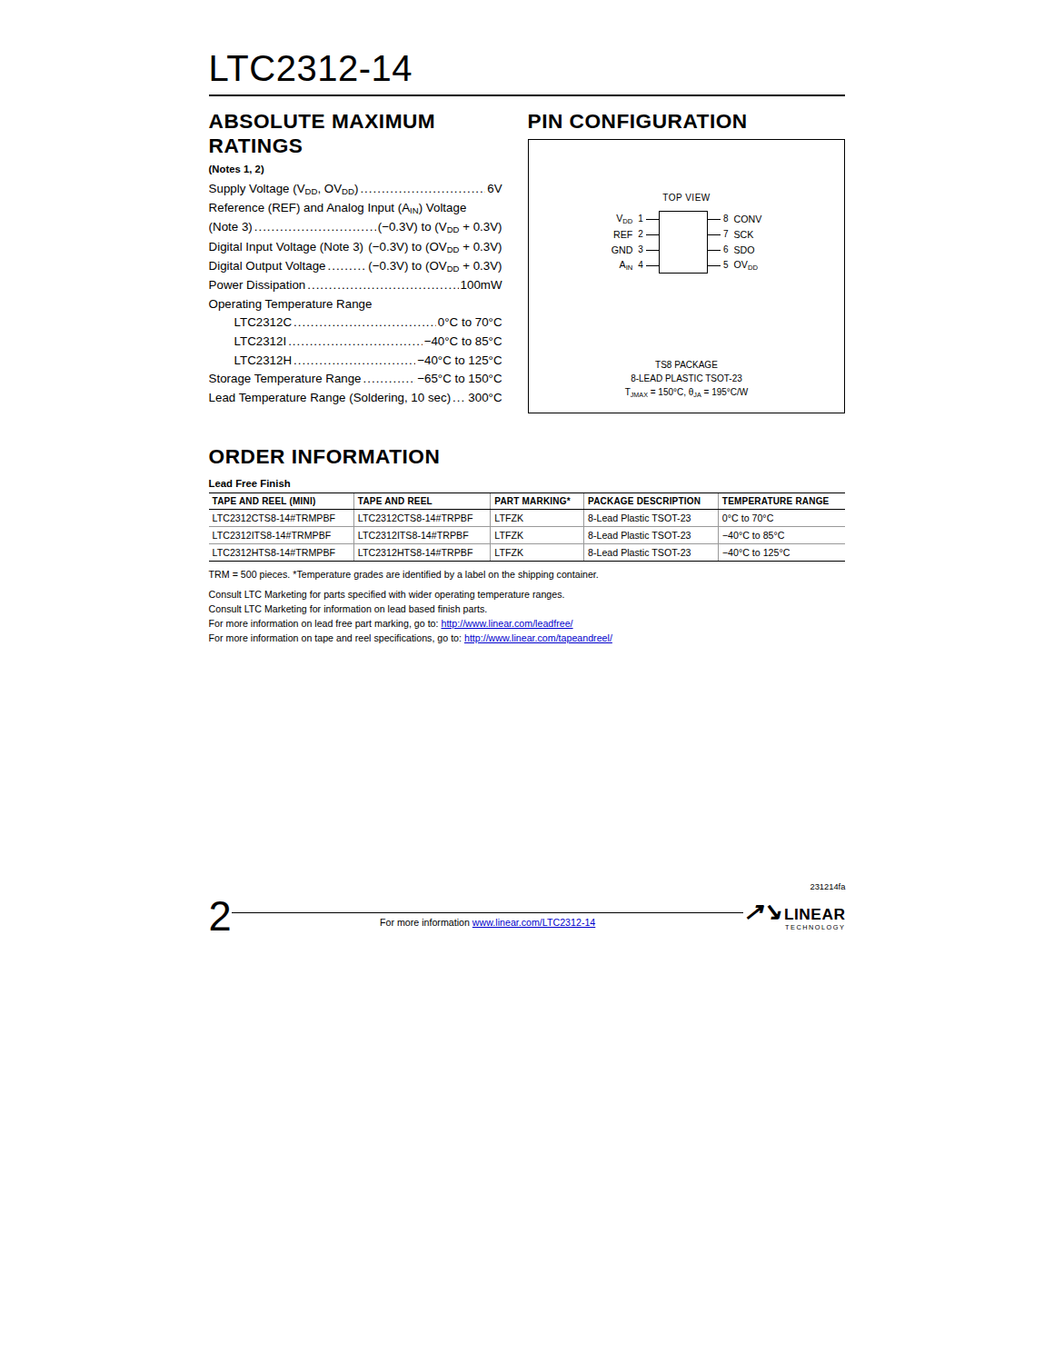LTC2312-14
Absolute Maximum Ratings
(Notes 1, 2)
Supply Voltage (VDD, OVDD) 6V........................................
Reference (REF) and Analog Input (AIN) Voltage
(Note 3)(−0.3V) to (VDD + 0.3V).....................................
Digital Input Voltage (Note 3)(−0.3V) to (OVDD + 0.3V)...
Digital Output Voltage(−0.3V) to (OVDD + 0.3V).............
Power Dissipation 100mW...............................................
Operating Temperature Range
LTC2312C 0°C to 70°C...............................................
LTC2312I−40°C to 85°C.............................................
LTC2312H−40°C to 125°C.........................................
Storage Temperature Range−65°C to 150°C..................
Lead Temperature Range (Soldering, 10 sec) 300°C........
Pin Configuration
TOP VIEW
| V DD | 1 | | | | 8 | CONV |
| REF | 2 | | | 7 | SCK |
| GND | 3 | | | 6 | SDO |
| A IN | 4 | | | 5 | OV DD |
TS8 PACKAGE
8-LEAD PLASTIC TSOT-23
TJMAX = 150°C, θJA = 195°C/W
Order Information
Lead Free Finish
| TAPE AND REEL (MINI) | TAPE AND REEL | PART MARKING* | PACKAGE DESCRIPTION | TEMPERATURE RANGE |
| --- | --- | --- | --- | --- |
| LTC2312CTS8-14#TRMPBF | LTC2312CTS8-14#TRPBF | LTFZK | 8-Lead Plastic TSOT-23 | 0°C to 70°C |
| LTC2312ITS8-14#TRMPBF | LTC2312ITS8-14#TRPBF | LTFZK | 8-Lead Plastic TSOT-23 | −40°C to 85°C |
| LTC2312HTS8-14#TRMPBF | LTC2312HTS8-14#TRPBF | LTFZK | 8-Lead Plastic TSOT-23 | −40°C to 125°C |
TRM = 500 pieces. *Temperature grades are identified by a label on the shipping container.
Consult LTC Marketing for parts specified with wider operating temperature ranges.
Consult LTC Marketing for information on lead based finish parts.
For more information on lead free part marking, go to: http://www.linear.com/leadfree/
For more information on tape and reel specifications, go to: http://www.linear.com/tapeandreel/
231214fa
2
For more information www.linear.com/LTC2312-14
↗↘ LINEAR
TECHNOLOGY